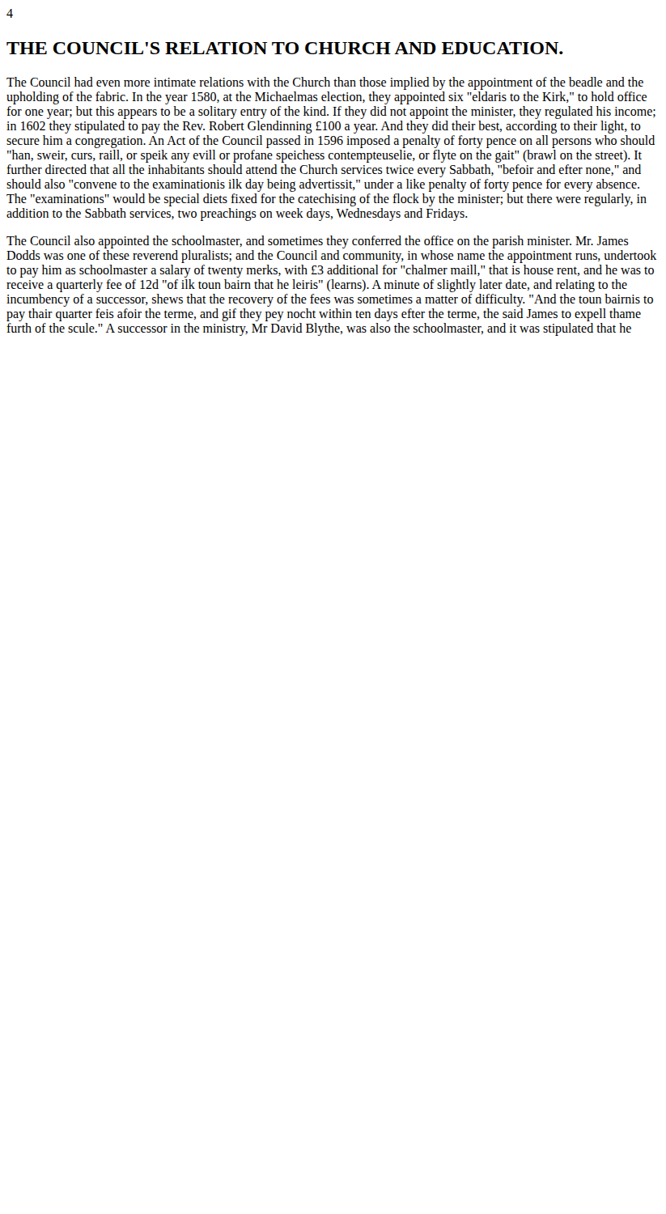4
THE COUNCIL'S RELATION TO CHURCH AND EDUCATION.
The Council had even more intimate relations with the Church than those implied by the appointment of the beadle and the upholding of the fabric. In the year 1580, at the Michaelmas election, they appointed six "eldaris to the Kirk," to hold office for one year; but this appears to be a solitary entry of the kind. If they did not appoint the minister, they regulated his income; in 1602 they stipulated to pay the Rev. Robert Glendinning £100 a year. And they did their best, according to their light, to secure him a congregation. An Act of the Council passed in 1596 imposed a penalty of forty pence on all persons who should "han, sweir, curs, raill, or speik any evill or profane speichess contempteuselie, or flyte on the gait" (brawl on the street). It further directed that all the inhabitants should attend the Church services twice every Sabbath, "befoir and efter none," and should also "convene to the examinationis ilk day being advertissit," under a like penalty of forty pence for every absence. The "examinations" would be special diets fixed for the catechising of the flock by the minister; but there were regularly, in addition to the Sabbath services, two preachings on week days, Wednesdays and Fridays.
The Council also appointed the schoolmaster, and sometimes they conferred the office on the parish minister. Mr. James Dodds was one of these reverend pluralists; and the Council and community, in whose name the appointment runs, undertook to pay him as schoolmaster a salary of twenty merks, with £3 additional for "chalmer maill," that is house rent, and he was to receive a quarterly fee of 12d "of ilk toun bairn that he leiris" (learns). A minute of slightly later date, and relating to the incumbency of a successor, shews that the recovery of the fees was sometimes a matter of difficulty. "And the toun bairnis to pay thair quarter feis afoir the terme, and gif they pey nocht within ten days efter the terme, the said James to expell thame furth of the scule." A successor in the ministry, Mr David Blythe, was also the schoolmaster, and it was stipulated that he